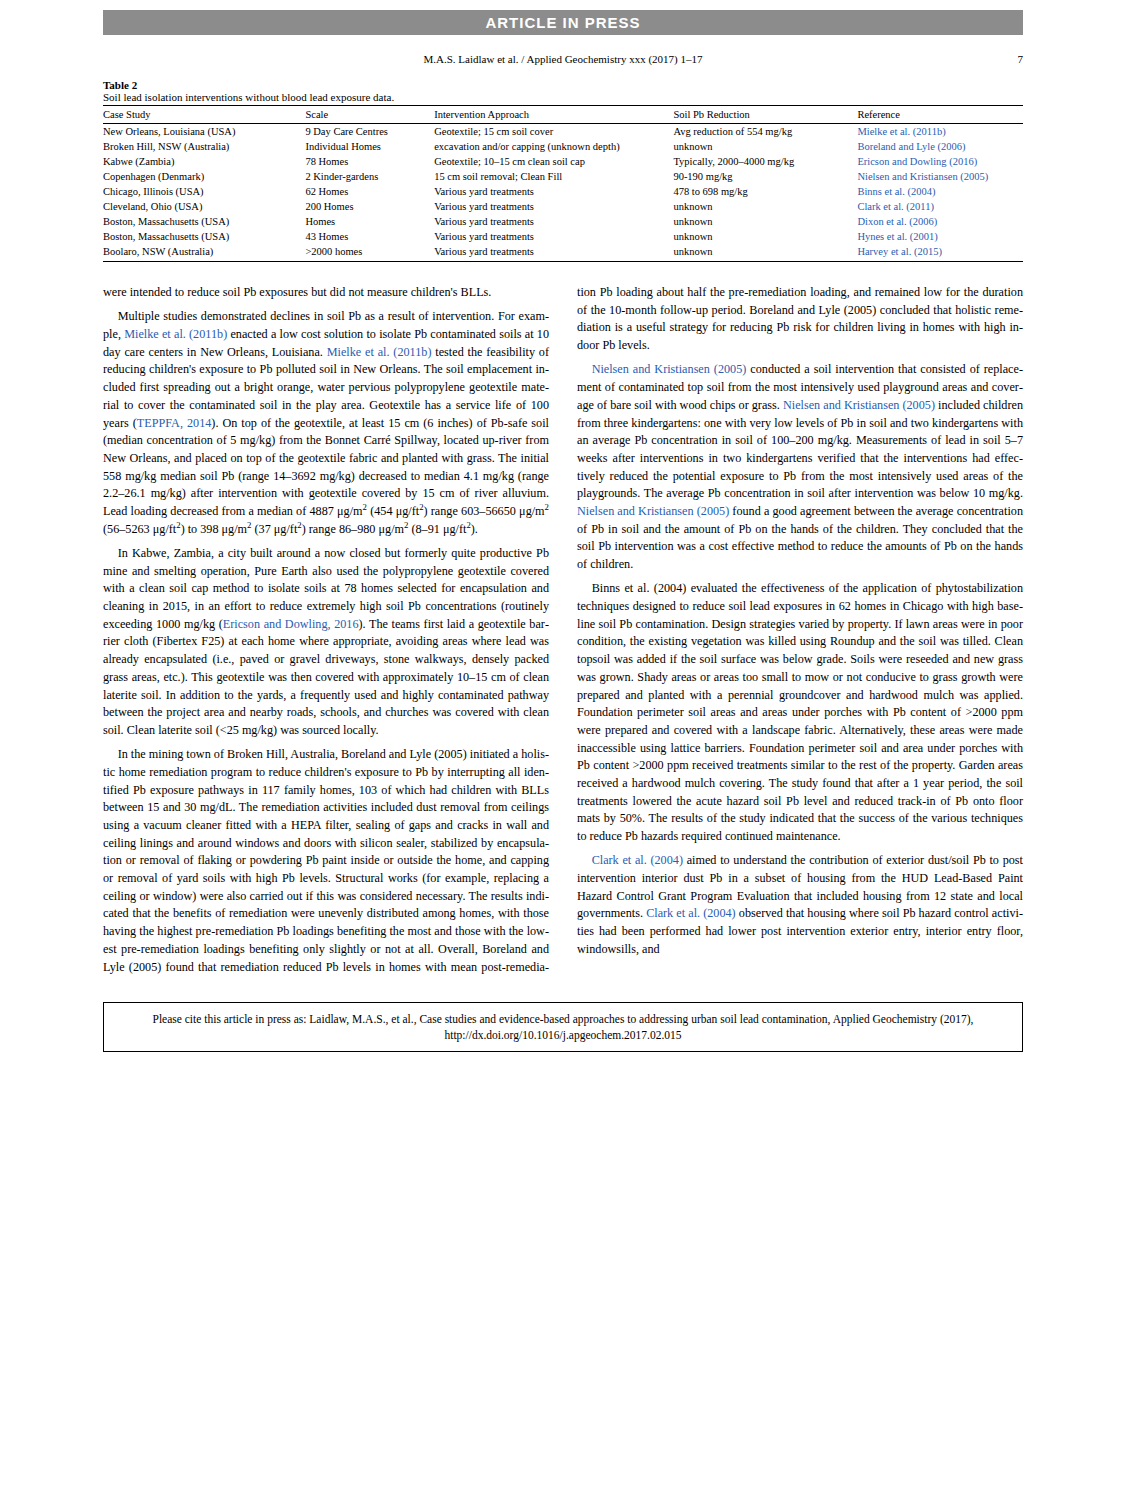ARTICLE IN PRESS
M.A.S. Laidlaw et al. / Applied Geochemistry xxx (2017) 1–17 7
Table 2
Soil lead isolation interventions without blood lead exposure data.
| Case Study | Scale | Intervention Approach | Soil Pb Reduction | Reference |
| --- | --- | --- | --- | --- |
| New Orleans, Louisiana (USA) | 9 Day Care Centres | Geotextile; 15 cm soil cover | Avg reduction of 554 mg/kg | Mielke et al. (2011b) |
| Broken Hill, NSW (Australia) | Individual Homes | excavation and/or capping (unknown depth) | unknown | Boreland and Lyle (2006) |
| Kabwe (Zambia) | 78 Homes | Geotextile; 10–15 cm clean soil cap | Typically, 2000–4000 mg/kg | Ericson and Dowling (2016) |
| Copenhagen (Denmark) | 2 Kinder-gardens | 15 cm soil removal; Clean Fill | 90-190 mg/kg | Nielsen and Kristiansen (2005) |
| Chicago, Illinois (USA) | 62 Homes | Various yard treatments | 478 to 698 mg/kg | Binns et al. (2004) |
| Cleveland, Ohio (USA) | 200 Homes | Various yard treatments | unknown | Clark et al. (2011) |
| Boston, Massachusetts (USA) | Homes | Various yard treatments | unknown | Dixon et al. (2006) |
| Boston, Massachusetts (USA) | 43 Homes | Various yard treatments | unknown | Hynes et al. (2001) |
| Boolaro, NSW (Australia) | >2000 homes | Various yard treatments | unknown | Harvey et al. (2015) |
were intended to reduce soil Pb exposures but did not measure children's BLLs.
Multiple studies demonstrated declines in soil Pb as a result of intervention. For example, Mielke et al. (2011b) enacted a low cost solution to isolate Pb contaminated soils at 10 day care centers in New Orleans, Louisiana. Mielke et al. (2011b) tested the feasibility of reducing children's exposure to Pb polluted soil in New Orleans. The soil emplacement included first spreading out a bright orange, water pervious polypropylene geotextile material to cover the contaminated soil in the play area. Geotextile has a service life of 100 years (TEPPFA, 2014). On top of the geotextile, at least 15 cm (6 inches) of Pb-safe soil (median concentration of 5 mg/kg) from the Bonnet Carré Spillway, located up-river from New Orleans, and placed on top of the geotextile fabric and planted with grass. The initial 558 mg/kg median soil Pb (range 14–3692 mg/kg) decreased to median 4.1 mg/kg (range 2.2–26.1 mg/kg) after intervention with geotextile covered by 15 cm of river alluvium. Lead loading decreased from a median of 4887 μg/m2 (454 μg/ft2) range 603–56650 μg/m2 (56–5263 μg/ft2) to 398 μg/m2 (37 μg/ft2) range 86–980 μg/m2 (8–91 μg/ft2).
In Kabwe, Zambia, a city built around a now closed but formerly quite productive Pb mine and smelting operation, Pure Earth also used the polypropylene geotextile covered with a clean soil cap method to isolate soils at 78 homes selected for encapsulation and cleaning in 2015, in an effort to reduce extremely high soil Pb concentrations (routinely exceeding 1000 mg/kg (Ericson and Dowling, 2016). The teams first laid a geotextile barrier cloth (Fibertex F25) at each home where appropriate, avoiding areas where lead was already encapsulated (i.e., paved or gravel driveways, stone walkways, densely packed grass areas, etc.). This geotextile was then covered with approximately 10–15 cm of clean laterite soil. In addition to the yards, a frequently used and highly contaminated pathway between the project area and nearby roads, schools, and churches was covered with clean soil. Clean laterite soil (<25 mg/kg) was sourced locally.
In the mining town of Broken Hill, Australia, Boreland and Lyle (2005) initiated a holistic home remediation program to reduce children's exposure to Pb by interrupting all identified Pb exposure pathways in 117 family homes, 103 of which had children with BLLs between 15 and 30 mg/dL. The remediation activities included dust removal from ceilings using a vacuum cleaner fitted with a HEPA filter, sealing of gaps and cracks in wall and ceiling linings and around windows and doors with silicon sealer, stabilized by encapsulation or removal of flaking or powdering Pb paint inside or outside the home, and capping or removal of yard soils with high Pb levels. Structural works (for example, replacing a ceiling or window) were also carried out if this was considered necessary. The results indicated that the benefits of remediation were unevenly distributed among homes, with those having the highest pre-remediation Pb loadings benefiting the most and those with the lowest pre-remediation loadings benefiting only slightly or not at all. Overall, Boreland and Lyle (2005) found that remediation reduced Pb levels in homes with mean post-remediation Pb loading about half the pre-remediation loading, and remained low for the duration of the 10-month follow-up period. Boreland and Lyle (2005) concluded that holistic remediation is a useful strategy for reducing Pb risk for children living in homes with high indoor Pb levels.
Nielsen and Kristiansen (2005) conducted a soil intervention that consisted of replacement of contaminated top soil from the most intensively used playground areas and coverage of bare soil with wood chips or grass. Nielsen and Kristiansen (2005) included children from three kindergartens: one with very low levels of Pb in soil and two kindergartens with an average Pb concentration in soil of 100–200 mg/kg. Measurements of lead in soil 5–7 weeks after interventions in two kindergartens verified that the interventions had effectively reduced the potential exposure to Pb from the most intensively used areas of the playgrounds. The average Pb concentration in soil after intervention was below 10 mg/kg. Nielsen and Kristiansen (2005) found a good agreement between the average concentration of Pb in soil and the amount of Pb on the hands of the children. They concluded that the soil Pb intervention was a cost effective method to reduce the amounts of Pb on the hands of children.
Binns et al. (2004) evaluated the effectiveness of the application of phytostabilization techniques designed to reduce soil lead exposures in 62 homes in Chicago with high baseline soil Pb contamination. Design strategies varied by property. If lawn areas were in poor condition, the existing vegetation was killed using Roundup and the soil was tilled. Clean topsoil was added if the soil surface was below grade. Soils were reseeded and new grass was grown. Shady areas or areas too small to mow or not conducive to grass growth were prepared and planted with a perennial groundcover and hardwood mulch was applied. Foundation perimeter soil areas and areas under porches with Pb content of >2000 ppm were prepared and covered with a landscape fabric. Alternatively, these areas were made inaccessible using lattice barriers. Foundation perimeter soil and area under porches with Pb content >2000 ppm received treatments similar to the rest of the property. Garden areas received a hardwood mulch covering. The study found that after a 1 year period, the soil treatments lowered the acute hazard soil Pb level and reduced track-in of Pb onto floor mats by 50%. The results of the study indicated that the success of the various techniques to reduce Pb hazards required continued maintenance.
Clark et al. (2004) aimed to understand the contribution of exterior dust/soil Pb to post intervention interior dust Pb in a subset of housing from the HUD Lead-Based Paint Hazard Control Grant Program Evaluation that included housing from 12 state and local governments. Clark et al. (2004) observed that housing where soil Pb hazard control activities had been performed had lower post intervention exterior entry, interior entry floor, windowsills, and
Please cite this article in press as: Laidlaw, M.A.S., et al., Case studies and evidence-based approaches to addressing urban soil lead contamination, Applied Geochemistry (2017), http://dx.doi.org/10.1016/j.apgeochem.2017.02.015